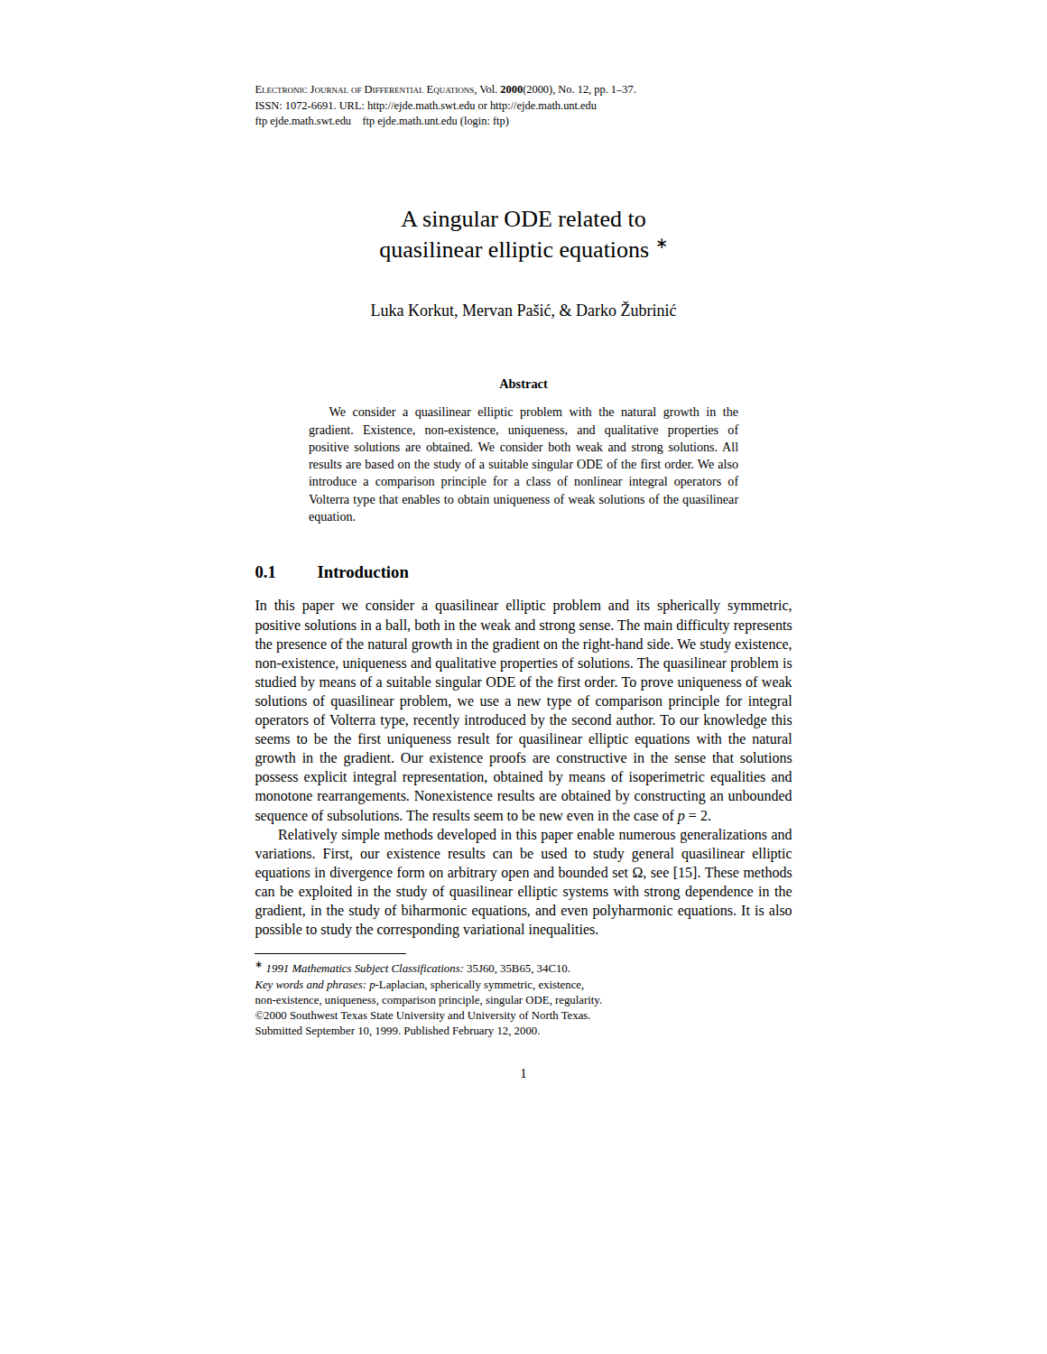Electronic Journal of Differential Equations, Vol. 2000(2000), No. 12, pp. 1–37.
ISSN: 1072-6691. URL: http://ejde.math.swt.edu or http://ejde.math.unt.edu
ftp ejde.math.swt.edu ftp ejde.math.unt.edu (login: ftp)
A singular ODE related to
quasilinear elliptic equations ∗
Luka Korkut, Mervan Pašić, & Darko Žubrinić
Abstract
We consider a quasilinear elliptic problem with the natural growth in the gradient. Existence, non-existence, uniqueness, and qualitative properties of positive solutions are obtained. We consider both weak and strong solutions. All results are based on the study of a suitable singular ODE of the first order. We also introduce a comparison principle for a class of nonlinear integral operators of Volterra type that enables to obtain uniqueness of weak solutions of the quasilinear equation.
0.1 Introduction
In this paper we consider a quasilinear elliptic problem and its spherically symmetric, positive solutions in a ball, both in the weak and strong sense. The main difficulty represents the presence of the natural growth in the gradient on the right-hand side. We study existence, non-existence, uniqueness and qualitative properties of solutions. The quasilinear problem is studied by means of a suitable singular ODE of the first order. To prove uniqueness of weak solutions of quasilinear problem, we use a new type of comparison principle for integral operators of Volterra type, recently introduced by the second author. To our knowledge this seems to be the first uniqueness result for quasilinear elliptic equations with the natural growth in the gradient. Our existence proofs are constructive in the sense that solutions possess explicit integral representation, obtained by means of isoperimetric equalities and monotone rearrangements. Nonexistence results are obtained by constructing an unbounded sequence of subsolutions. The results seem to be new even in the case of p = 2.
Relatively simple methods developed in this paper enable numerous generalizations and variations. First, our existence results can be used to study general quasilinear elliptic equations in divergence form on arbitrary open and bounded set Ω, see [15]. These methods can be exploited in the study of quasilinear elliptic systems with strong dependence in the gradient, in the study of biharmonic equations, and even polyharmonic equations. It is also possible to study the corresponding variational inequalities.
∗ 1991 Mathematics Subject Classifications: 35J60, 35B65, 34C10.
Key words and phrases: p-Laplacian, spherically symmetric, existence,
non-existence, uniqueness, comparison principle, singular ODE, regularity.
©2000 Southwest Texas State University and University of North Texas.
Submitted September 10, 1999. Published February 12, 2000.
1